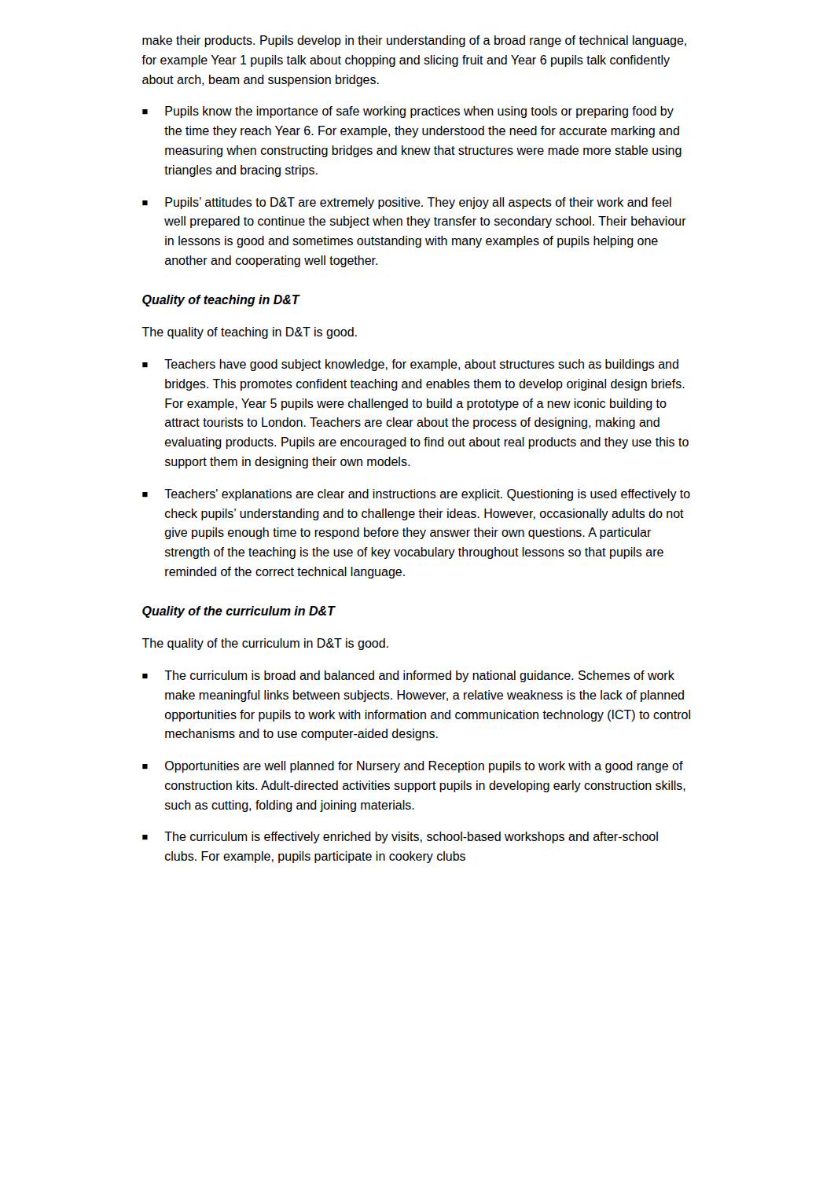make their products. Pupils develop in their understanding of a broad range of technical language, for example Year 1 pupils talk about chopping and slicing fruit and Year 6 pupils talk confidently about arch, beam and suspension bridges.
Pupils know the importance of safe working practices when using tools or preparing food by the time they reach Year 6. For example, they understood the need for accurate marking and measuring when constructing bridges and knew that structures were made more stable using triangles and bracing strips.
Pupils’ attitudes to D&T are extremely positive. They enjoy all aspects of their work and feel well prepared to continue the subject when they transfer to secondary school. Their behaviour in lessons is good and sometimes outstanding with many examples of pupils helping one another and cooperating well together.
Quality of teaching in D&T
The quality of teaching in D&T is good.
Teachers have good subject knowledge, for example, about structures such as buildings and bridges. This promotes confident teaching and enables them to develop original design briefs. For example, Year 5 pupils were challenged to build a prototype of a new iconic building to attract tourists to London. Teachers are clear about the process of designing, making and evaluating products. Pupils are encouraged to find out about real products and they use this to support them in designing their own models.
Teachers' explanations are clear and instructions are explicit. Questioning is used effectively to check pupils’ understanding and to challenge their ideas. However, occasionally adults do not give pupils enough time to respond before they answer their own questions. A particular strength of the teaching is the use of key vocabulary throughout lessons so that pupils are reminded of the correct technical language.
Quality of the curriculum in D&T
The quality of the curriculum in D&T is good.
The curriculum is broad and balanced and informed by national guidance. Schemes of work make meaningful links between subjects. However, a relative weakness is the lack of planned opportunities for pupils to work with information and communication technology (ICT) to control mechanisms and to use computer-aided designs.
Opportunities are well planned for Nursery and Reception pupils to work with a good range of construction kits. Adult-directed activities support pupils in developing early construction skills, such as cutting, folding and joining materials.
The curriculum is effectively enriched by visits, school-based workshops and after-school clubs. For example, pupils participate in cookery clubs